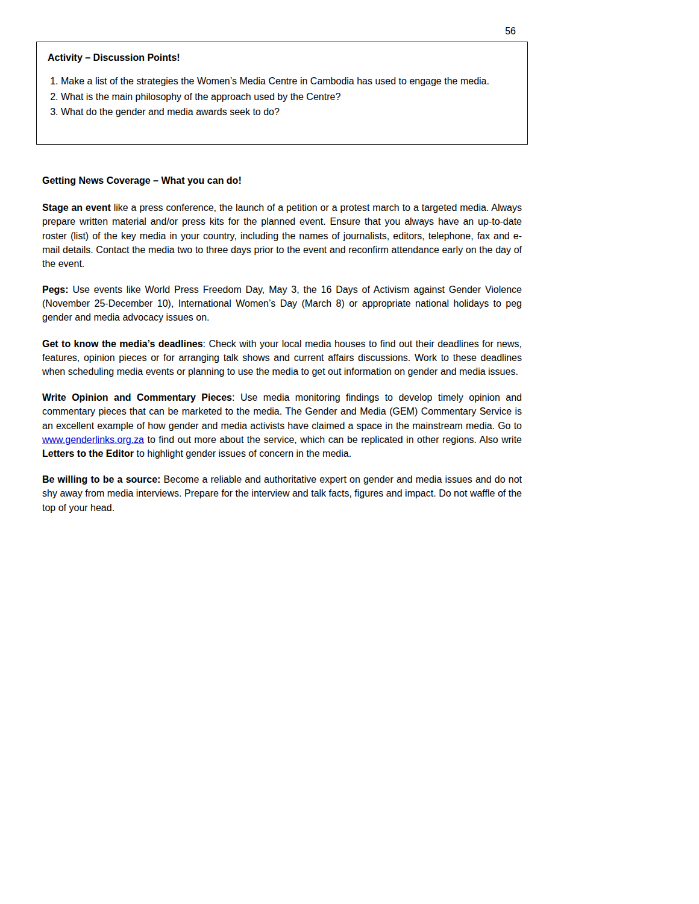56
Activity – Discussion Points!
Make a list of the strategies the Women’s Media Centre in Cambodia has used to engage the media.
What is the main philosophy of the approach used by the Centre?
What do the gender and media awards seek to do?
Getting News Coverage – What you can do!
Stage an event like a press conference, the launch of a petition or a protest march to a targeted media. Always prepare written material and/or press kits for the planned event. Ensure that you always have an up-to-date roster (list) of the key media in your country, including the names of journalists, editors, telephone, fax and e-mail details. Contact the media two to three days prior to the event and reconfirm attendance early on the day of the event.
Pegs: Use events like World Press Freedom Day, May 3, the 16 Days of Activism against Gender Violence (November 25-December 10), International Women’s Day (March 8) or appropriate national holidays to peg gender and media advocacy issues on.
Get to know the media’s deadlines: Check with your local media houses to find out their deadlines for news, features, opinion pieces or for arranging talk shows and current affairs discussions. Work to these deadlines when scheduling media events or planning to use the media to get out information on gender and media issues.
Write Opinion and Commentary Pieces: Use media monitoring findings to develop timely opinion and commentary pieces that can be marketed to the media. The Gender and Media (GEM) Commentary Service is an excellent example of how gender and media activists have claimed a space in the mainstream media. Go to www.genderlinks.org.za to find out more about the service, which can be replicated in other regions. Also write Letters to the Editor to highlight gender issues of concern in the media.
Be willing to be a source: Become a reliable and authoritative expert on gender and media issues and do not shy away from media interviews. Prepare for the interview and talk facts, figures and impact. Do not waffle of the top of your head.